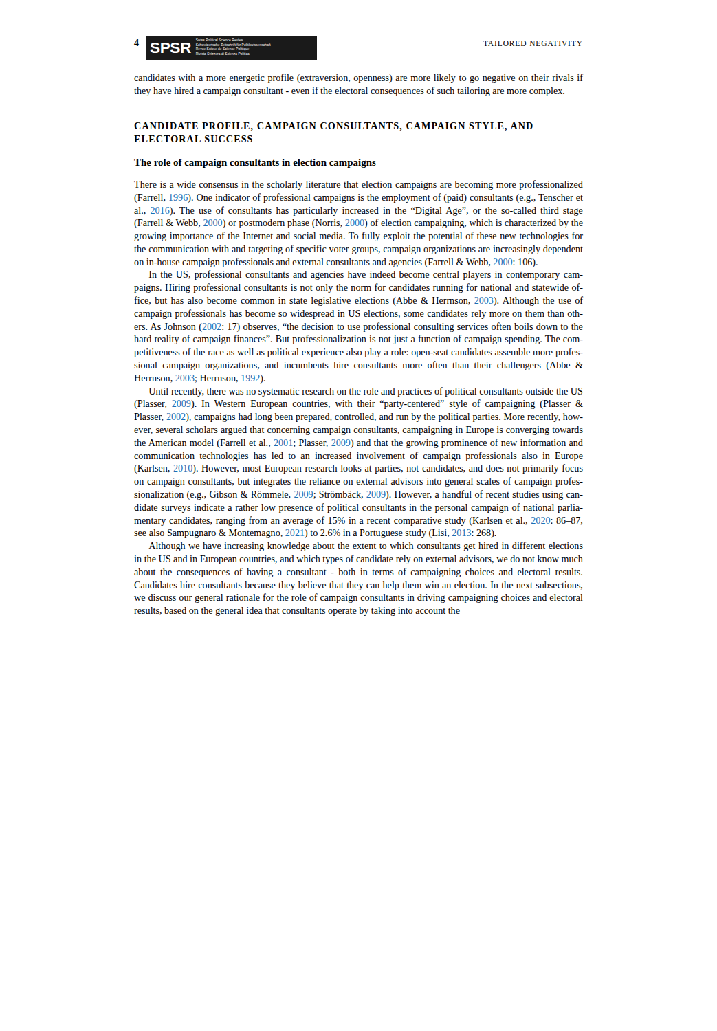4
SPSR
Swiss Political Science Review
Schweizerische Zeitschrift für Politikwissenschaft
Revue Suisse de Science Politique
Rivista Svizzera di Scienza Politica
Tailored Negativity
candidates with a more energetic profile (extraversion, openness) are more likely to go negative on their rivals if they have hired a campaign consultant - even if the electoral consequences of such tailoring are more complex.
Candidate profile, campaign consultants, campaign style, and electoral success
The role of campaign consultants in election campaigns
There is a wide consensus in the scholarly literature that election campaigns are becoming more professionalized (Farrell, 1996). One indicator of professional campaigns is the employment of (paid) consultants (e.g., Tenscher et al., 2016). The use of consultants has particularly increased in the “Digital Age”, or the so-called third stage (Farrell & Webb, 2000) or postmodern phase (Norris, 2000) of election campaigning, which is characterized by the growing importance of the Internet and social media. To fully exploit the potential of these new technologies for the communication with and targeting of specific voter groups, campaign organizations are increasingly dependent on in-house campaign professionals and external consultants and agencies (Farrell & Webb, 2000: 106).
In the US, professional consultants and agencies have indeed become central players in contemporary campaigns. Hiring professional consultants is not only the norm for candidates running for national and statewide office, but has also become common in state legislative elections (Abbe & Herrnson, 2003). Although the use of campaign professionals has become so widespread in US elections, some candidates rely more on them than others. As Johnson (2002: 17) observes, “the decision to use professional consulting services often boils down to the hard reality of campaign finances”. But professionalization is not just a function of campaign spending. The competitiveness of the race as well as political experience also play a role: open-seat candidates assemble more professional campaign organizations, and incumbents hire consultants more often than their challengers (Abbe & Herrnson, 2003; Herrnson, 1992).
Until recently, there was no systematic research on the role and practices of political consultants outside the US (Plasser, 2009). In Western European countries, with their “party-centered” style of campaigning (Plasser & Plasser, 2002), campaigns had long been prepared, controlled, and run by the political parties. More recently, however, several scholars argued that concerning campaign consultants, campaigning in Europe is converging towards the American model (Farrell et al., 2001; Plasser, 2009) and that the growing prominence of new information and communication technologies has led to an increased involvement of campaign professionals also in Europe (Karlsen, 2010). However, most European research looks at parties, not candidates, and does not primarily focus on campaign consultants, but integrates the reliance on external advisors into general scales of campaign professionalization (e.g., Gibson & Römmele, 2009; Strömbäck, 2009). However, a handful of recent studies using candidate surveys indicate a rather low presence of political consultants in the personal campaign of national parliamentary candidates, ranging from an average of 15% in a recent comparative study (Karlsen et al., 2020: 86–87, see also Sampugnaro & Montemagno, 2021) to 2.6% in a Portuguese study (Lisi, 2013: 268).
Although we have increasing knowledge about the extent to which consultants get hired in different elections in the US and in European countries, and which types of candidate rely on external advisors, we do not know much about the consequences of having a consultant - both in terms of campaigning choices and electoral results. Candidates hire consultants because they believe that they can help them win an election. In the next subsections, we discuss our general rationale for the role of campaign consultants in driving campaigning choices and electoral results, based on the general idea that consultants operate by taking into account the